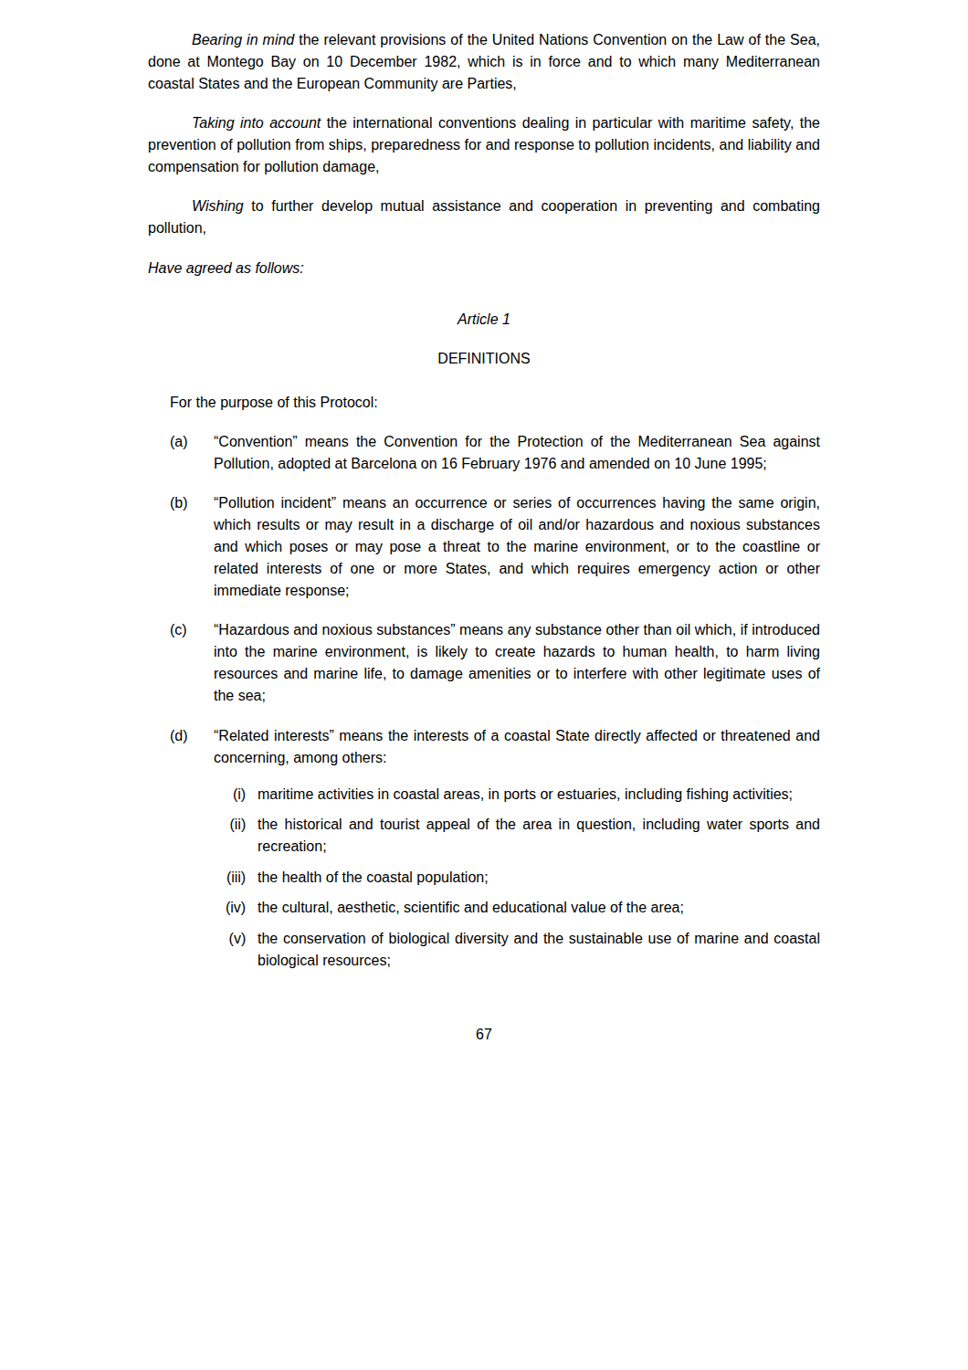Bearing in mind the relevant provisions of the United Nations Convention on the Law of the Sea, done at Montego Bay on 10 December 1982, which is in force and to which many Mediterranean coastal States and the European Community are Parties,
Taking into account the international conventions dealing in particular with maritime safety, the prevention of pollution from ships, preparedness for and response to pollution incidents, and liability and compensation for pollution damage,
Wishing to further develop mutual assistance and cooperation in preventing and combating pollution,
Have agreed as follows:
Article 1
DEFINITIONS
For the purpose of this Protocol:
(a) “Convention” means the Convention for the Protection of the Mediterranean Sea against Pollution, adopted at Barcelona on 16 February 1976 and amended on 10 June 1995;
(b) “Pollution incident” means an occurrence or series of occurrences having the same origin, which results or may result in a discharge of oil and/or hazardous and noxious substances and which poses or may pose a threat to the marine environment, or to the coastline or related interests of one or more States, and which requires emergency action or other immediate response;
(c) “Hazardous and noxious substances” means any substance other than oil which, if introduced into the marine environment, is likely to create hazards to human health, to harm living resources and marine life, to damage amenities or to interfere with other legitimate uses of the sea;
(d) “Related interests” means the interests of a coastal State directly affected or threatened and concerning, among others:
(i) maritime activities in coastal areas, in ports or estuaries, including fishing activities;
(ii) the historical and tourist appeal of the area in question, including water sports and recreation;
(iii) the health of the coastal population;
(iv) the cultural, aesthetic, scientific and educational value of the area;
(v) the conservation of biological diversity and the sustainable use of marine and coastal biological resources;
67